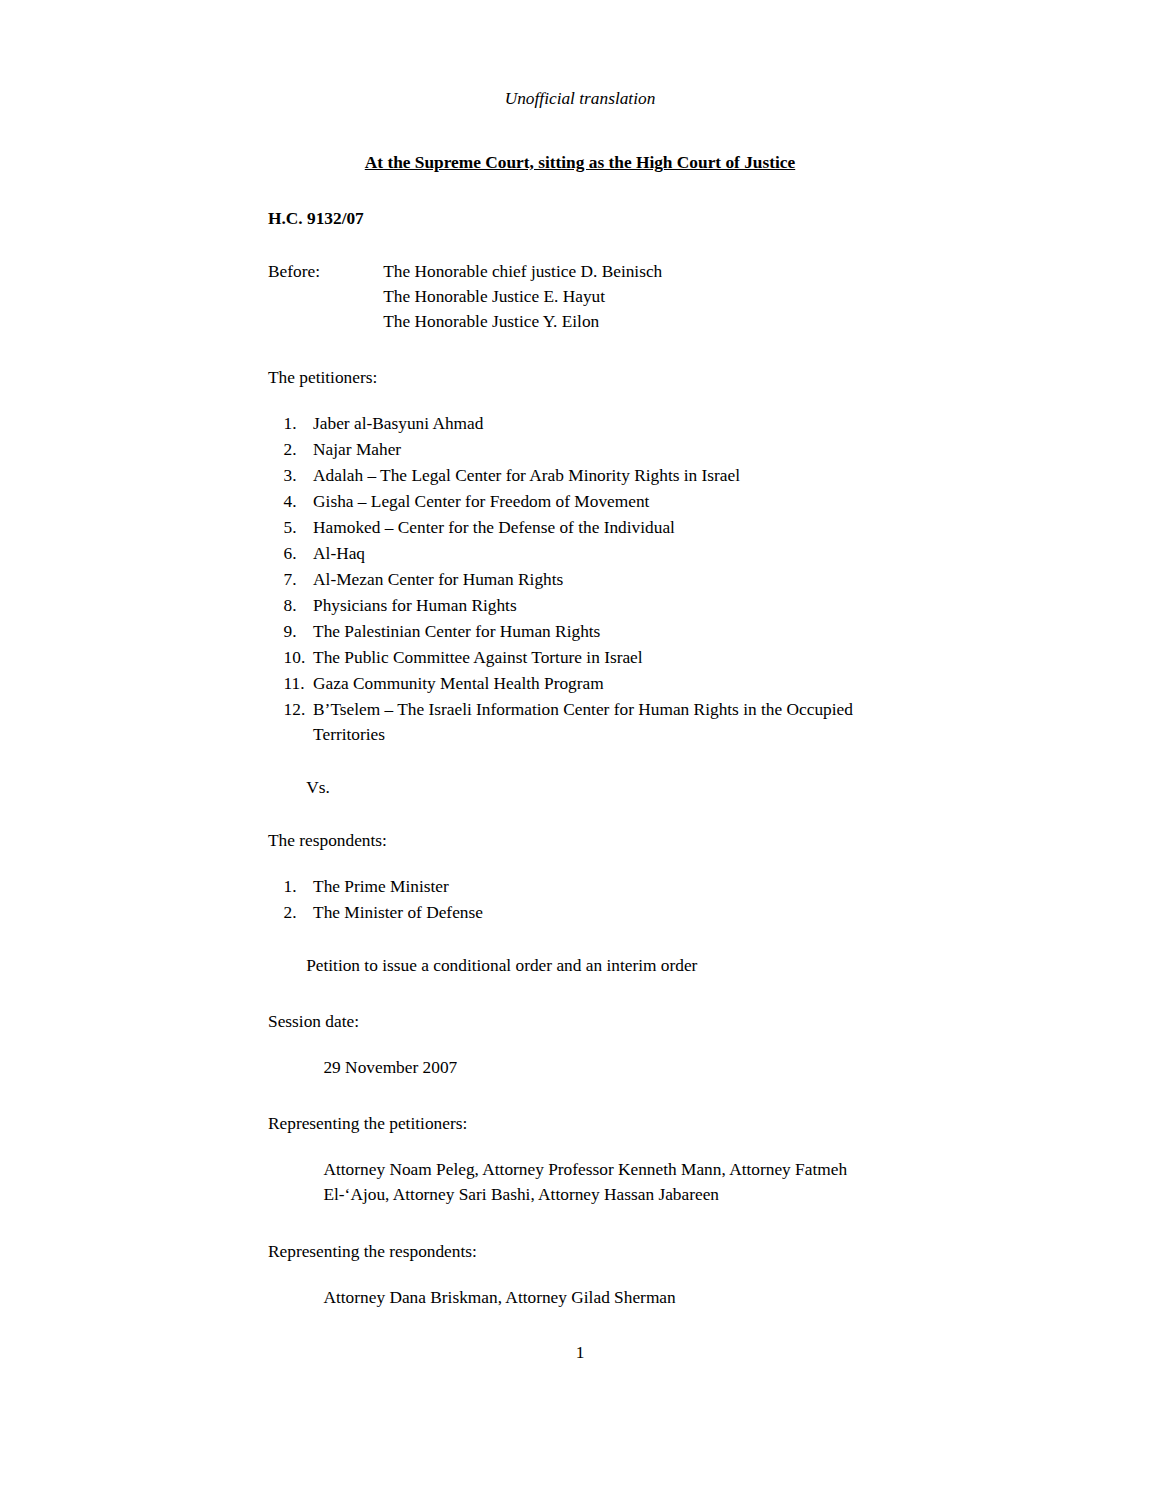Unofficial translation
At the Supreme Court, sitting as the High Court of Justice
H.C. 9132/07
Before:
The Honorable chief justice D. Beinisch
The Honorable Justice E. Hayut
The Honorable Justice Y. Eilon
The petitioners:
Jaber al-Basyuni Ahmad
Najar Maher
Adalah – The Legal Center for Arab Minority Rights in Israel
Gisha – Legal Center for Freedom of Movement
Hamoked – Center for the Defense of the Individual
Al-Haq
Al-Mezan Center for Human Rights
Physicians for Human Rights
The Palestinian Center for Human Rights
The Public Committee Against Torture in Israel
Gaza Community Mental Health Program
B’Tselem – The Israeli Information Center for Human Rights in the Occupied Territories
Vs.
The respondents:
The Prime Minister
The Minister of Defense
Petition to issue a conditional order and an interim order
Session date:
29 November 2007
Representing the petitioners:
Attorney Noam Peleg, Attorney Professor Kenneth Mann, Attorney Fatmeh El-‘Ajou, Attorney Sari Bashi, Attorney Hassan Jabareen
Representing the respondents:
Attorney Dana Briskman, Attorney Gilad Sherman
1